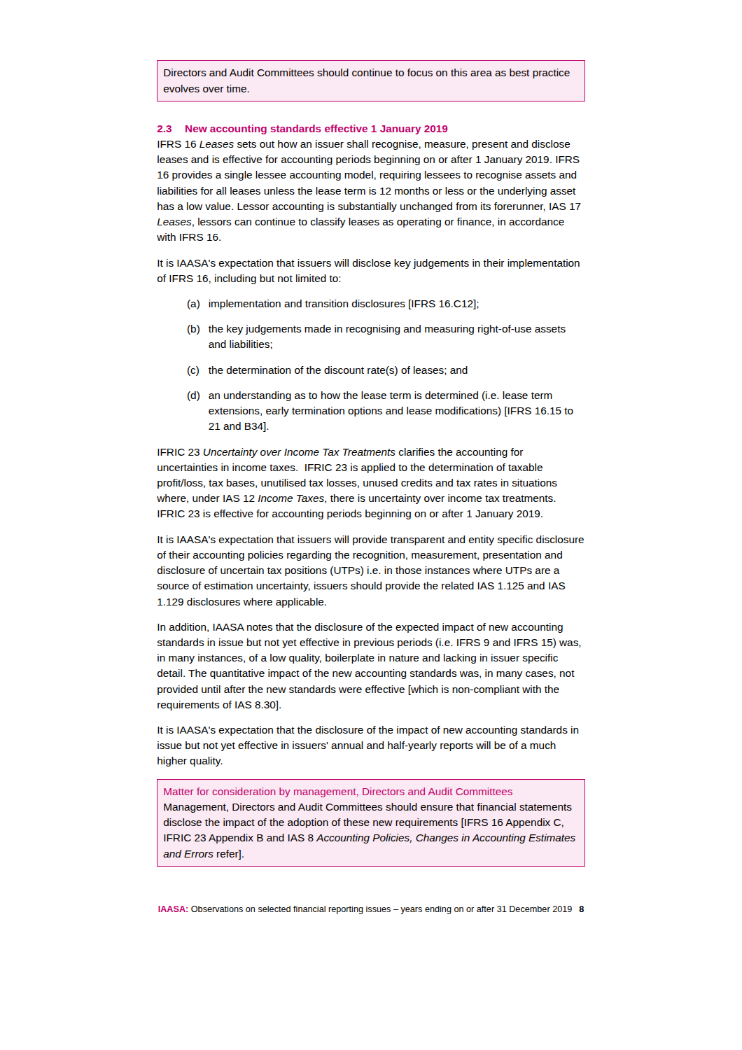Directors and Audit Committees should continue to focus on this area as best practice evolves over time.
2.3 New accounting standards effective 1 January 2019
IFRS 16 Leases sets out how an issuer shall recognise, measure, present and disclose leases and is effective for accounting periods beginning on or after 1 January 2019. IFRS 16 provides a single lessee accounting model, requiring lessees to recognise assets and liabilities for all leases unless the lease term is 12 months or less or the underlying asset has a low value. Lessor accounting is substantially unchanged from its forerunner, IAS 17 Leases, lessors can continue to classify leases as operating or finance, in accordance with IFRS 16.
It is IAASA's expectation that issuers will disclose key judgements in their implementation of IFRS 16, including but not limited to:
(a) implementation and transition disclosures [IFRS 16.C12];
(b) the key judgements made in recognising and measuring right-of-use assets and liabilities;
(c) the determination of the discount rate(s) of leases; and
(d) an understanding as to how the lease term is determined (i.e. lease term extensions, early termination options and lease modifications) [IFRS 16.15 to 21 and B34].
IFRIC 23 Uncertainty over Income Tax Treatments clarifies the accounting for uncertainties in income taxes. IFRIC 23 is applied to the determination of taxable profit/loss, tax bases, unutilised tax losses, unused credits and tax rates in situations where, under IAS 12 Income Taxes, there is uncertainty over income tax treatments. IFRIC 23 is effective for accounting periods beginning on or after 1 January 2019.
It is IAASA's expectation that issuers will provide transparent and entity specific disclosure of their accounting policies regarding the recognition, measurement, presentation and disclosure of uncertain tax positions (UTPs) i.e. in those instances where UTPs are a source of estimation uncertainty, issuers should provide the related IAS 1.125 and IAS 1.129 disclosures where applicable.
In addition, IAASA notes that the disclosure of the expected impact of new accounting standards in issue but not yet effective in previous periods (i.e. IFRS 9 and IFRS 15) was, in many instances, of a low quality, boilerplate in nature and lacking in issuer specific detail. The quantitative impact of the new accounting standards was, in many cases, not provided until after the new standards were effective [which is non-compliant with the requirements of IAS 8.30].
It is IAASA's expectation that the disclosure of the impact of new accounting standards in issue but not yet effective in issuers' annual and half-yearly reports will be of a much higher quality.
Matter for consideration by management, Directors and Audit Committees
Management, Directors and Audit Committees should ensure that financial statements disclose the impact of the adoption of these new requirements [IFRS 16 Appendix C, IFRIC 23 Appendix B and IAS 8 Accounting Policies, Changes in Accounting Estimates and Errors refer].
IAASA: Observations on selected financial reporting issues – years ending on or after 31 December 20198